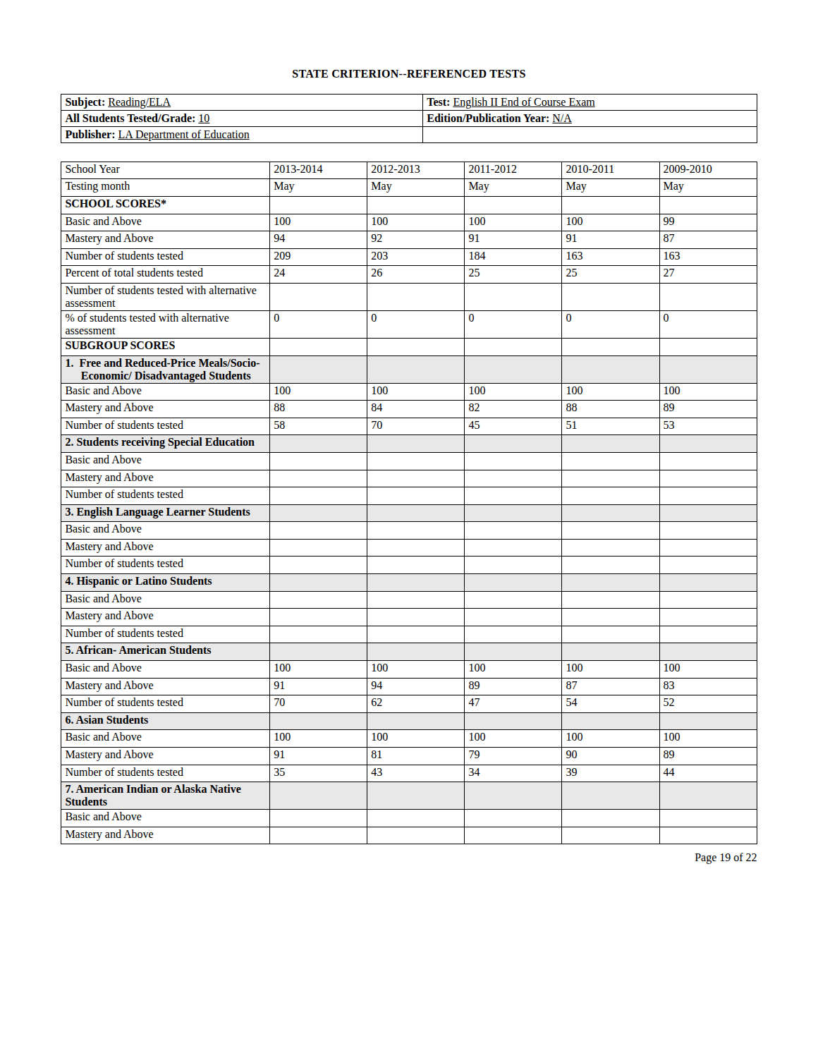STATE CRITERION--REFERENCED TESTS
| Subject: Reading/ELA | Test: English II End of Course Exam |
| All Students Tested/Grade: 10 | Edition/Publication Year: N/A |
| Publisher: LA Department of Education | |
| School Year | 2013-2014 | 2012-2013 | 2011-2012 | 2010-2011 | 2009-2010 |
| Testing month | May | May | May | May | May |
| SCHOOL SCORES* | | | | | |
| Basic and Above | 100 | 100 | 100 | 100 | 99 |
| Mastery and Above | 94 | 92 | 91 | 91 | 87 |
| Number of students tested | 209 | 203 | 184 | 163 | 163 |
| Percent of total students tested | 24 | 26 | 25 | 25 | 27 |
| Number of students tested with alternative assessment | | | | | |
| % of students tested with alternative assessment | 0 | 0 | 0 | 0 | 0 |
| SUBGROUP SCORES | | | | | |
| 1. Free and Reduced-Price Meals/Socio-Economic/ Disadvantaged Students | | | | | |
| Basic and Above | 100 | 100 | 100 | 100 | 100 |
| Mastery and Above | 88 | 84 | 82 | 88 | 89 |
| Number of students tested | 58 | 70 | 45 | 51 | 53 |
| 2. Students receiving Special Education | | | | | |
| Basic and Above | | | | | |
| Mastery and Above | | | | | |
| Number of students tested | | | | | |
| 3. English Language Learner Students | | | | | |
| Basic and Above | | | | | |
| Mastery and Above | | | | | |
| Number of students tested | | | | | |
| 4. Hispanic or Latino Students | | | | | |
| Basic and Above | | | | | |
| Mastery and Above | | | | | |
| Number of students tested | | | | | |
| 5. African- American Students | | | | | |
| Basic and Above | 100 | 100 | 100 | 100 | 100 |
| Mastery and Above | 91 | 94 | 89 | 87 | 83 |
| Number of students tested | 70 | 62 | 47 | 54 | 52 |
| 6. Asian Students | | | | | |
| Basic and Above | 100 | 100 | 100 | 100 | 100 |
| Mastery and Above | 91 | 81 | 79 | 90 | 89 |
| Number of students tested | 35 | 43 | 34 | 39 | 44 |
| 7. American Indian or Alaska Native Students | | | | | |
| Basic and Above | | | | | |
| Mastery and Above | | | | | |
Page 19 of 22